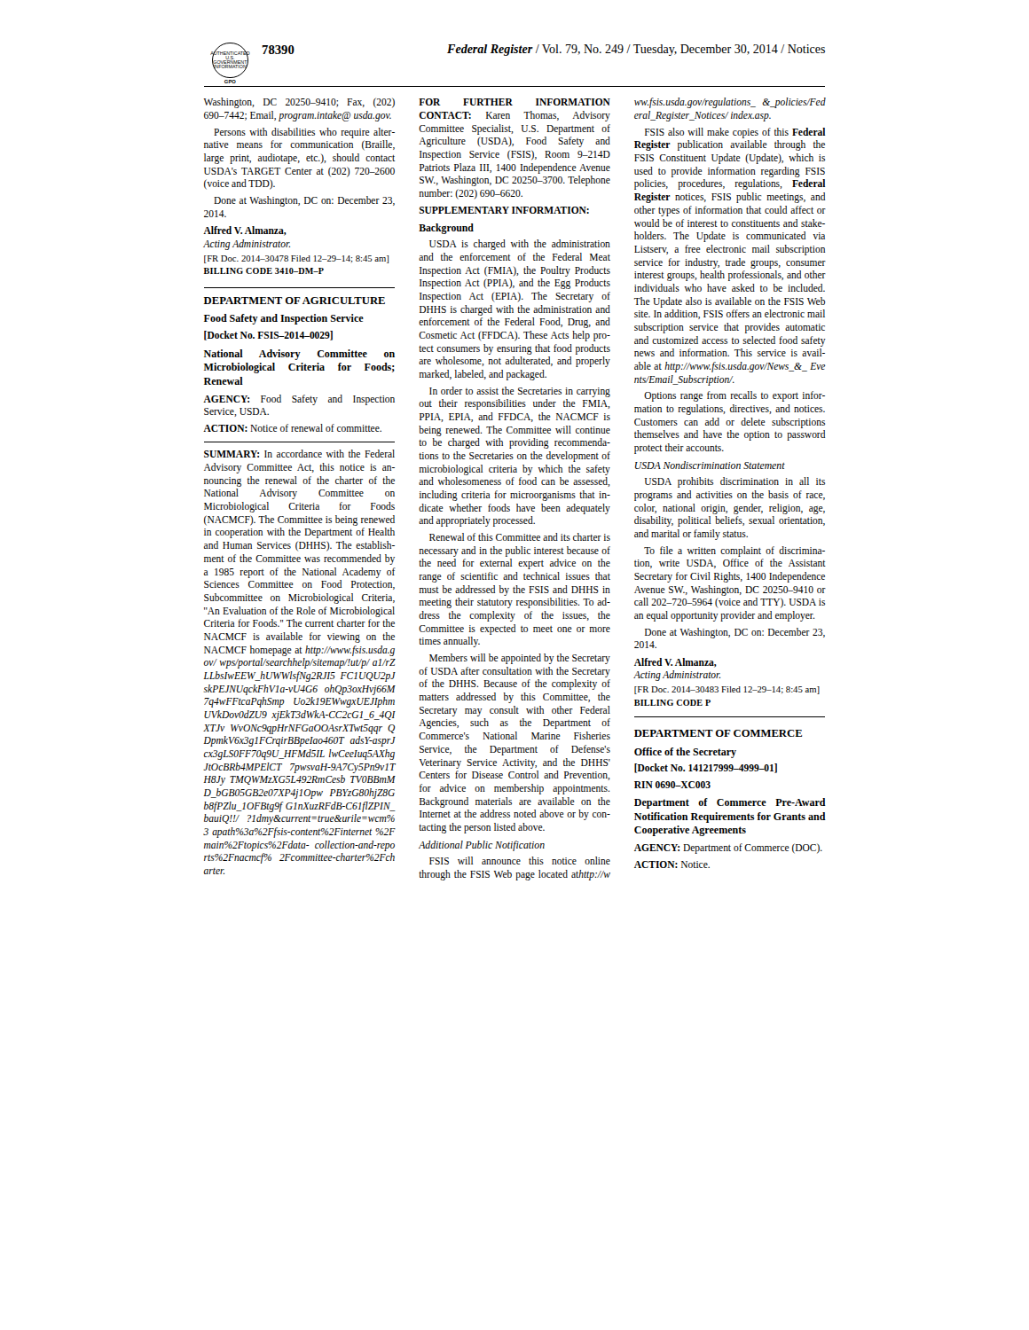AUTHENTICATED
U.S. GOVERNMENT
INFORMATION
GPO
78390
Federal Register / Vol. 79, No. 249 / Tuesday, December 30, 2014 / Notices
Washington, DC 20250–9410; Fax, (202) 690–7442; Email, program.intake@ usda.gov.
Persons with disabilities who require alternative means for communication (Braille, large print, audiotape, etc.), should contact USDA's TARGET Center at (202) 720–2600 (voice and TDD).
Done at Washington, DC on: December 23, 2014.
Alfred V. Almanza,
Acting Administrator.
[FR Doc. 2014–30478 Filed 12–29–14; 8:45 am]
BILLING CODE 3410–DM–P
DEPARTMENT OF AGRICULTURE
Food Safety and Inspection Service
[Docket No. FSIS–2014–0029]
National Advisory Committee on Microbiological Criteria for Foods; Renewal
AGENCY: Food Safety and Inspection Service, USDA.
ACTION: Notice of renewal of committee.
SUMMARY: In accordance with the Federal Advisory Committee Act, this notice is announcing the renewal of the charter of the National Advisory Committee on Microbiological Criteria for Foods (NACMCF). The Committee is being renewed in cooperation with the Department of Health and Human Services (DHHS). The establishment of the Committee was recommended by a 1985 report of the National Academy of Sciences Committee on Food Protection, Subcommittee on Microbiological Criteria, ''An Evaluation of the Role of Microbiological Criteria for Foods.'' The current charter for the NACMCF is available for viewing on the NACMCF homepage at http://www.fsis.usda.gov/ wps/portal/searchhelp/sitemap/!ut/p/ a1/rZLLbsIwEEW_hUWWlsfNg2RJI5 FC1UQU2pJskPEJNUqckFhV1a-vU4G6 ohQp3oxHvj66M7q4wFFtcaPqhSmp Uo2k19EWwgxUEJIphmUVkDov0dZU9 xjEkT3dWkA-CC2cG1_6_4QIXTJv WvONc9qpHrNFGaOOAsrXTwt5qqr QDpmkV6x3g1FCrqirBBpeIao460T adsY-asprJcx3gLS0FF70q9U_HFMd5IL lwCeeIuq5AXhgJtOcBRb4MPElCT 7pwsvaH-9A7Cy5Pn9v1TH8Jy TMQWMzXG5L492RmCesb TV0BBmMD_bGB05GB2e07XP4j1Opw PBYzG80hjZ8Gb8fPZlu_1OFBtg9f G1nXuzRFdB-C61flZPIN_bauiQ!!/ ?1dmy&current=true&urile=wcm%3 apath%3a%2Ffsis-content%2Finternet %2Fmain%2Ftopics%2Fdata- collection-and-reports%2Fnacmcf% 2Fcommittee-charter%2Fcharter.
FOR FURTHER INFORMATION CONTACT: Karen Thomas, Advisory Committee Specialist, U.S. Department of Agriculture (USDA), Food Safety and Inspection Service (FSIS), Room 9–214D Patriots Plaza III, 1400 Independence Avenue SW., Washington, DC 20250–3700. Telephone number: (202) 690–6620.
SUPPLEMENTARY INFORMATION:
Background
USDA is charged with the administration and the enforcement of the Federal Meat Inspection Act (FMIA), the Poultry Products Inspection Act (PPIA), and the Egg Products Inspection Act (EPIA). The Secretary of DHHS is charged with the administration and enforcement of the Federal Food, Drug, and Cosmetic Act (FFDCA). These Acts help protect consumers by ensuring that food products are wholesome, not adulterated, and properly marked, labeled, and packaged.
In order to assist the Secretaries in carrying out their responsibilities under the FMIA, PPIA, EPIA, and FFDCA, the NACMCF is being renewed. The Committee will continue to be charged with providing recommendations to the Secretaries on the development of microbiological criteria by which the safety and wholesomeness of food can be assessed, including criteria for microorganisms that indicate whether foods have been adequately and appropriately processed.
Renewal of this Committee and its charter is necessary and in the public interest because of the need for external expert advice on the range of scientific and technical issues that must be addressed by the FSIS and DHHS in meeting their statutory responsibilities. To address the complexity of the issues, the Committee is expected to meet one or more times annually.
Members will be appointed by the Secretary of USDA after consultation with the Secretary of the DHHS. Because of the complexity of matters addressed by this Committee, the Secretary may consult with other Federal Agencies, such as the Department of Commerce's National Marine Fisheries Service, the Department of Defense's Veterinary Service Activity, and the DHHS' Centers for Disease Control and Prevention, for advice on membership appointments. Background materials are available on the Internet at the address noted above or by contacting the person listed above.
Additional Public Notification
FSIS will announce this notice online through the FSIS Web page located athttp://www.fsis.usda.gov/regulations_ &_policies/Federal_Register_Notices/ index.asp.
FSIS also will make copies of this Federal Register publication available through the FSIS Constituent Update (Update), which is used to provide information regarding FSIS policies, procedures, regulations, Federal Register notices, FSIS public meetings, and other types of information that could affect or would be of interest to constituents and stakeholders. The Update is communicated via Listserv, a free electronic mail subscription service for industry, trade groups, consumer interest groups, health professionals, and other individuals who have asked to be included. The Update also is available on the FSIS Web site. In addition, FSIS offers an electronic mail subscription service that provides automatic and customized access to selected food safety news and information. This service is available at http://www.fsis.usda.gov/News_&_ Events/Email_Subscription/.
Options range from recalls to export information to regulations, directives, and notices. Customers can add or delete subscriptions themselves and have the option to password protect their accounts.
USDA Nondiscrimination Statement
USDA prohibits discrimination in all its programs and activities on the basis of race, color, national origin, gender, religion, age, disability, political beliefs, sexual orientation, and marital or family status.
To file a written complaint of discrimination, write USDA, Office of the Assistant Secretary for Civil Rights, 1400 Independence Avenue SW., Washington, DC 20250–9410 or call 202–720–5964 (voice and TTY). USDA is an equal opportunity provider and employer.
Done at Washington, DC on: December 23, 2014.
Alfred V. Almanza,
Acting Administrator.
[FR Doc. 2014–30483 Filed 12–29–14; 8:45 am]
BILLING CODE P
DEPARTMENT OF COMMERCE
Office of the Secretary
[Docket No. 141217999–4999–01]
RIN 0690–XC003
Department of Commerce Pre-Award Notification Requirements for Grants and Cooperative Agreements
AGENCY: Department of Commerce (DOC).
ACTION: Notice.